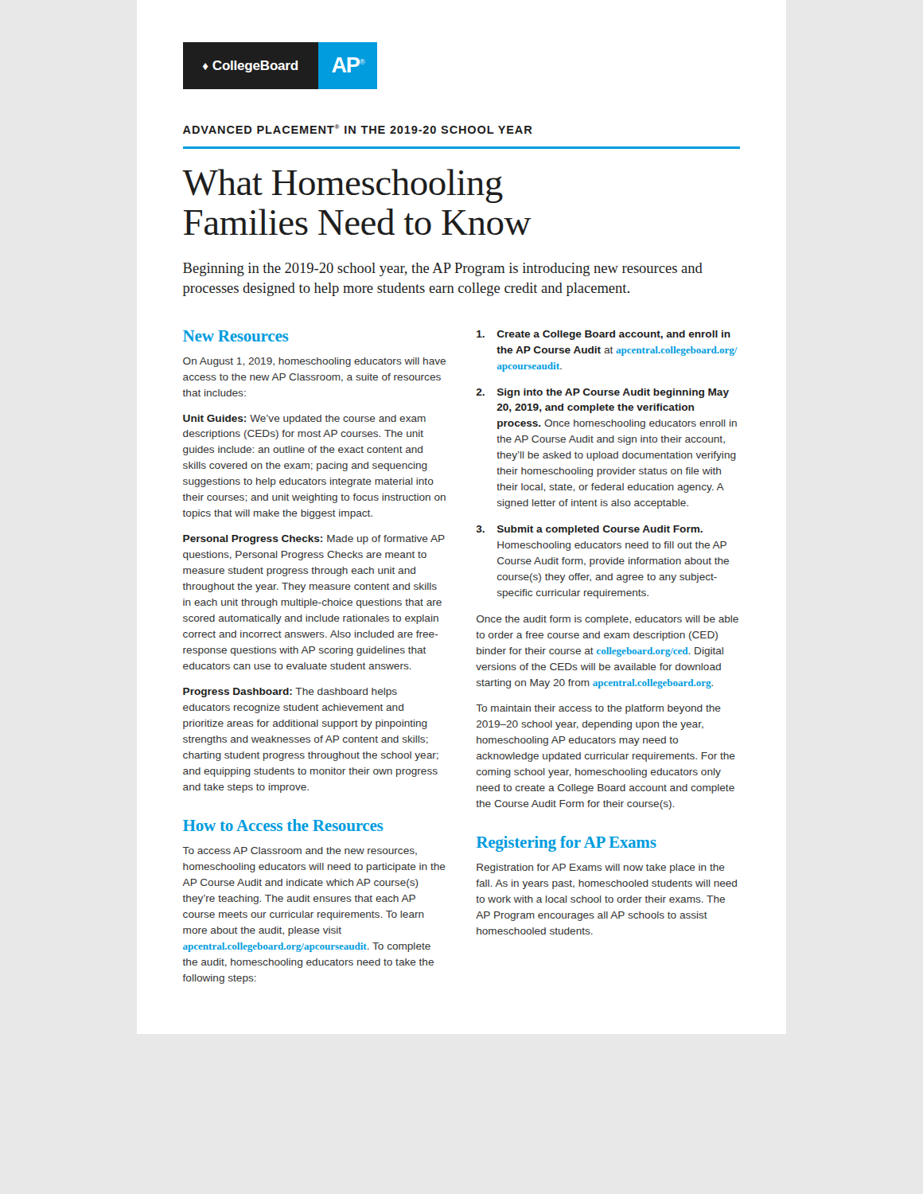♦CollegeBoard
AP®
Advanced Placement® in the 2019-20 School Year
What Homeschooling
Families Need to Know
Beginning in the 2019-20 school year, the AP Program is introducing new resources and processes designed to help more students earn college credit and placement.
New Resources
On August 1, 2019, homeschooling educators will have access to the new AP Classroom, a suite of resources that includes:
Unit Guides: We’ve updated the course and exam descriptions (CEDs) for most AP courses. The unit guides include: an outline of the exact content and skills covered on the exam; pacing and sequencing suggestions to help educators integrate material into their courses; and unit weighting to focus instruction on topics that will make the biggest impact.
Personal Progress Checks: Made up of formative AP questions, Personal Progress Checks are meant to measure student progress through each unit and throughout the year. They measure content and skills in each unit through multiple-choice questions that are scored automatically and include rationales to explain correct and incorrect answers. Also included are free-response questions with AP scoring guidelines that educators can use to evaluate student answers.
Progress Dashboard: The dashboard helps educators recognize student achievement and prioritize areas for additional support by pinpointing strengths and weaknesses of AP content and skills; charting student progress throughout the school year; and equipping students to monitor their own progress and take steps to improve.
How to Access the Resources
To access AP Classroom and the new resources, homeschooling educators will need to participate in the AP Course Audit and indicate which AP course(s) they’re teaching. The audit ensures that each AP course meets our curricular requirements. To learn more about the audit, please visit apcentral.collegeboard.org/apcourseaudit. To complete the audit, homeschooling educators need to take the following steps:
Create a College Board account, and enroll in the AP Course Audit at apcentral.collegeboard.org/ apcourseaudit.
Sign into the AP Course Audit beginning May 20, 2019, and complete the verification process. Once homeschooling educators enroll in the AP Course Audit and sign into their account, they’ll be asked to upload documentation verifying their homeschooling provider status on file with their local, state, or federal education agency. A signed letter of intent is also acceptable.
Submit a completed Course Audit Form. Homeschooling educators need to fill out the AP Course Audit form, provide information about the course(s) they offer, and agree to any subject-specific curricular requirements.
Once the audit form is complete, educators will be able to order a free course and exam description (CED) binder for their course at collegeboard.org/ced. Digital versions of the CEDs will be available for download starting on May 20 from apcentral.collegeboard.org.
To maintain their access to the platform beyond the 2019–20 school year, depending upon the year, homeschooling AP educators may need to acknowledge updated curricular requirements. For the coming school year, homeschooling educators only need to create a College Board account and complete the Course Audit Form for their course(s).
Registering for AP Exams
Registration for AP Exams will now take place in the fall. As in years past, homeschooled students will need to work with a local school to order their exams. The AP Program encourages all AP schools to assist homeschooled students.